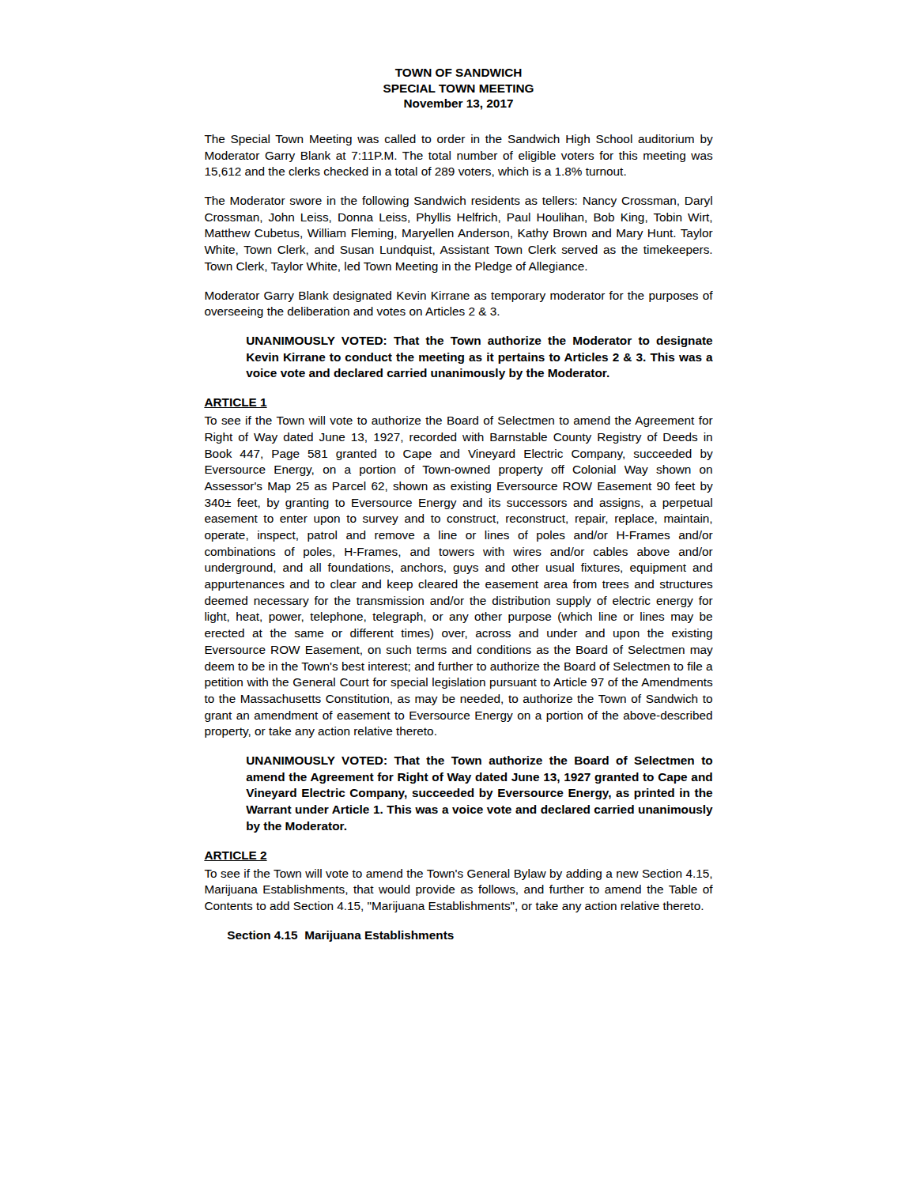TOWN OF SANDWICH SPECIAL TOWN MEETING November 13, 2017
The Special Town Meeting was called to order in the Sandwich High School auditorium by Moderator Garry Blank at 7:11P.M. The total number of eligible voters for this meeting was 15,612 and the clerks checked in a total of 289 voters, which is a 1.8% turnout.
The Moderator swore in the following Sandwich residents as tellers: Nancy Crossman, Daryl Crossman, John Leiss, Donna Leiss, Phyllis Helfrich, Paul Houlihan, Bob King, Tobin Wirt, Matthew Cubetus, William Fleming, Maryellen Anderson, Kathy Brown and Mary Hunt. Taylor White, Town Clerk, and Susan Lundquist, Assistant Town Clerk served as the timekeepers. Town Clerk, Taylor White, led Town Meeting in the Pledge of Allegiance.
Moderator Garry Blank designated Kevin Kirrane as temporary moderator for the purposes of overseeing the deliberation and votes on Articles 2 & 3.
UNANIMOUSLY VOTED: That the Town authorize the Moderator to designate Kevin Kirrane to conduct the meeting as it pertains to Articles 2 & 3. This was a voice vote and declared carried unanimously by the Moderator.
ARTICLE 1
To see if the Town will vote to authorize the Board of Selectmen to amend the Agreement for Right of Way dated June 13, 1927, recorded with Barnstable County Registry of Deeds in Book 447, Page 581 granted to Cape and Vineyard Electric Company, succeeded by Eversource Energy, on a portion of Town-owned property off Colonial Way shown on Assessor's Map 25 as Parcel 62, shown as existing Eversource ROW Easement 90 feet by 340± feet, by granting to Eversource Energy and its successors and assigns, a perpetual easement to enter upon to survey and to construct, reconstruct, repair, replace, maintain, operate, inspect, patrol and remove a line or lines of poles and/or H-Frames and/or combinations of poles, H-Frames, and towers with wires and/or cables above and/or underground, and all foundations, anchors, guys and other usual fixtures, equipment and appurtenances and to clear and keep cleared the easement area from trees and structures deemed necessary for the transmission and/or the distribution supply of electric energy for light, heat, power, telephone, telegraph, or any other purpose (which line or lines may be erected at the same or different times) over, across and under and upon the existing Eversource ROW Easement, on such terms and conditions as the Board of Selectmen may deem to be in the Town's best interest; and further to authorize the Board of Selectmen to file a petition with the General Court for special legislation pursuant to Article 97 of the Amendments to the Massachusetts Constitution, as may be needed, to authorize the Town of Sandwich to grant an amendment of easement to Eversource Energy on a portion of the above-described property, or take any action relative thereto.
UNANIMOUSLY VOTED: That the Town authorize the Board of Selectmen to amend the Agreement for Right of Way dated June 13, 1927 granted to Cape and Vineyard Electric Company, succeeded by Eversource Energy, as printed in the Warrant under Article 1. This was a voice vote and declared carried unanimously by the Moderator.
ARTICLE 2
To see if the Town will vote to amend the Town's General Bylaw by adding a new Section 4.15, Marijuana Establishments, that would provide as follows, and further to amend the Table of Contents to add Section 4.15, "Marijuana Establishments", or take any action relative thereto.
Section 4.15 Marijuana Establishments